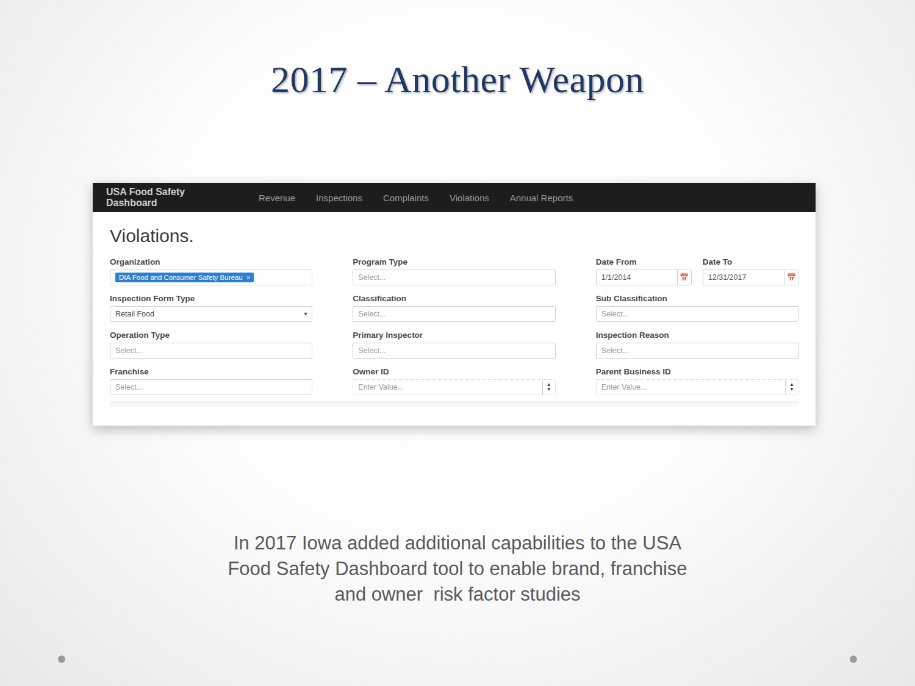2017 – Another Weapon
USA Food Safety
Dashboard
Revenue Inspections Complaints Violations Annual Reports
Violations.
Organization
DIA Food and Consumer Safety Bureau ×
Program Type
Select...
Date From
Date To
1/1/2014📅
12/31/2017📅
Inspection Form Type
Retail Food▼
Classification
Select...
Sub Classification
Select...
Operation Type
Select...
Primary Inspector
Select...
Inspection Reason
Select...
Franchise
Select...
Owner ID
Enter Value...▲
▼
Parent Business ID
Enter Value...▲
▼
In 2017 Iowa added additional capabilities to the USA
Food Safety Dashboard tool to enable brand, franchise
and owner risk factor studies